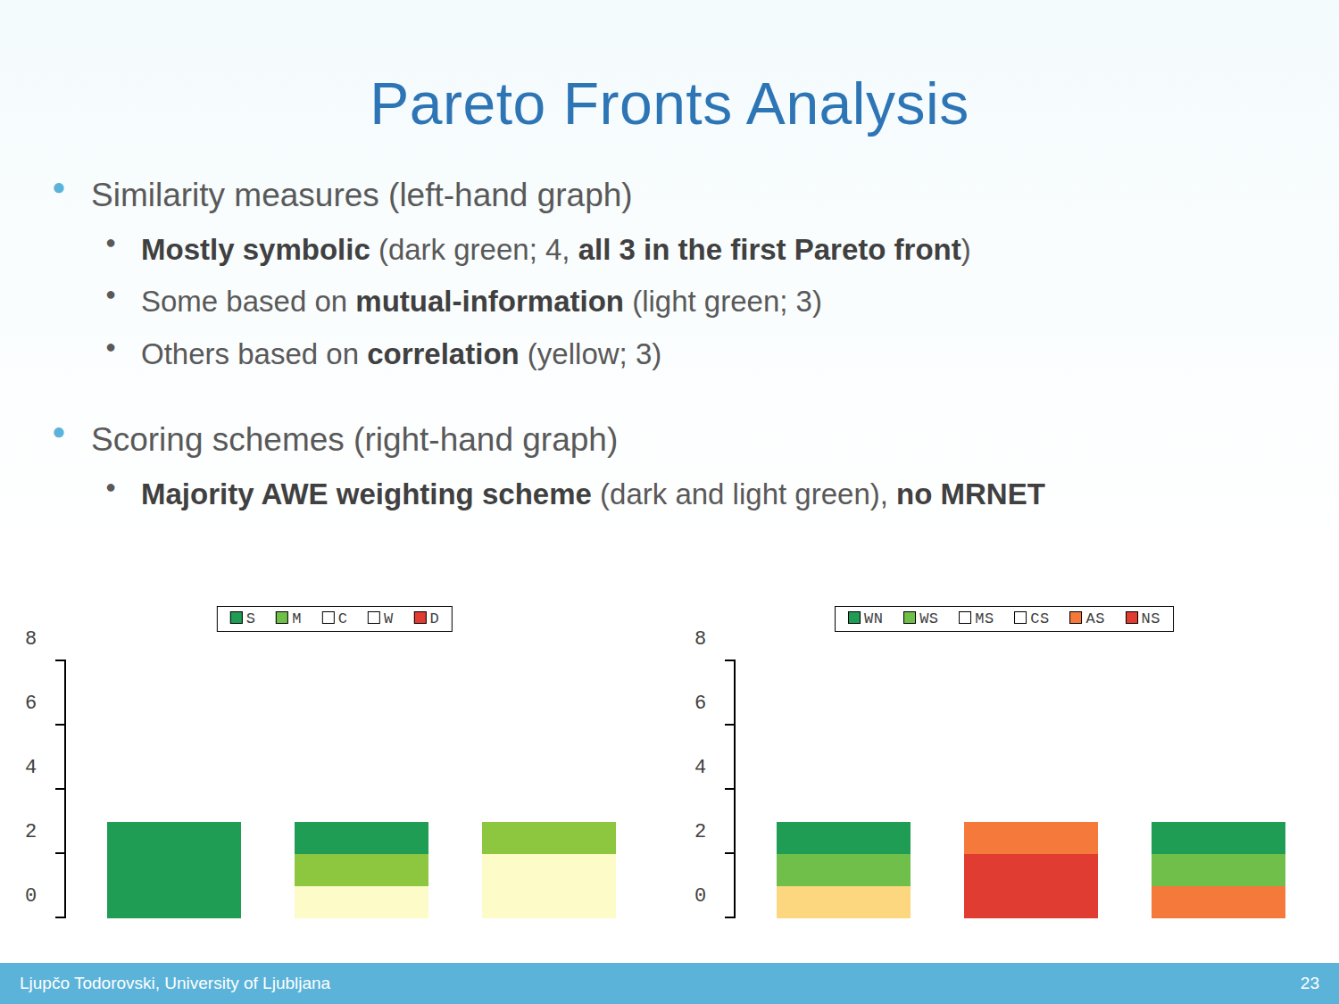Pareto Fronts Analysis
Similarity measures (left-hand graph)
Mostly symbolic (dark green; 4, all 3 in the first Pareto front)
Some based on mutual-information (light green; 3)
Others based on correlation (yellow; 3)
Scoring schemes (right-hand graph)
Majority AWE weighting scheme (dark and light green), no MRNET
S M C W D
0
2
4
6
8
WN WS MS CS AS NS
0
2
4
6
8
Ljupčo Todorovski, University of Ljubljana 23